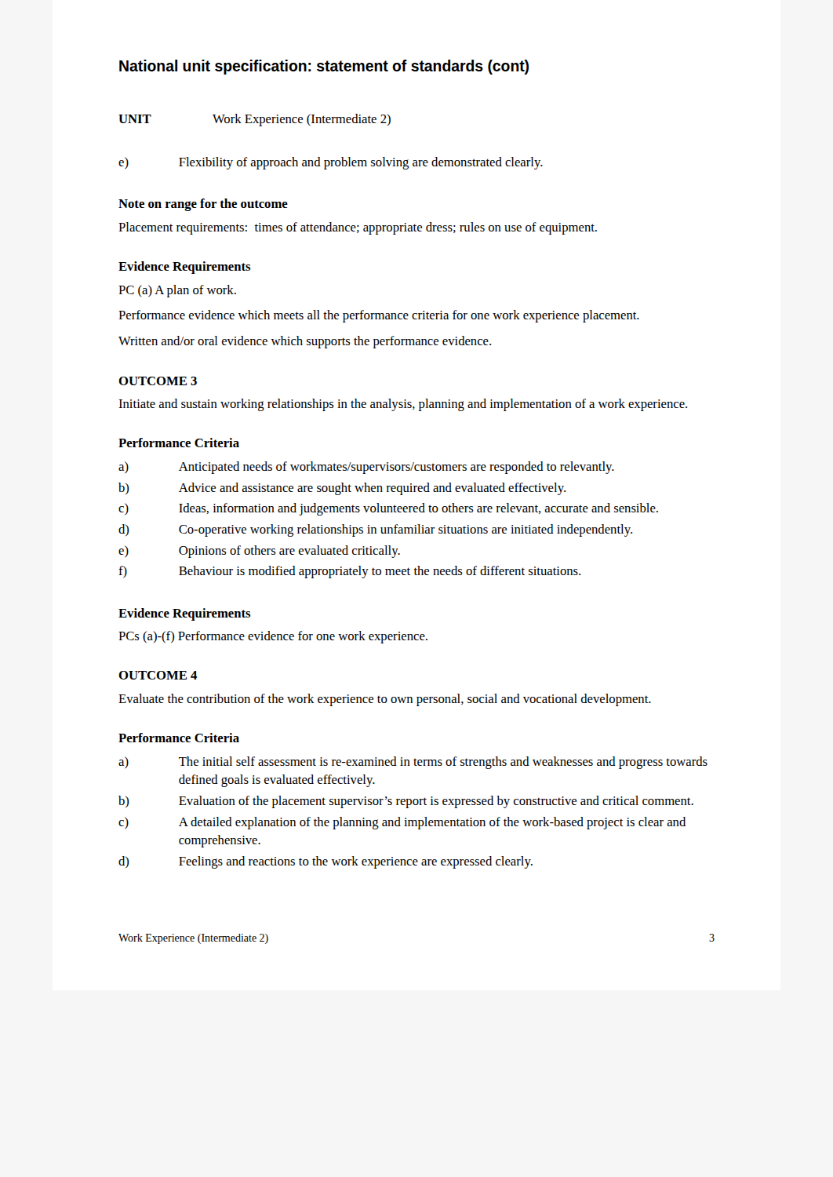National unit specification: statement of standards (cont)
UNITWork Experience (Intermediate 2)
| e) | Flexibility of approach and problem solving are demonstrated clearly. |
Note on range for the outcome
Placement requirements: times of attendance; appropriate dress; rules on use of equipment.
Evidence Requirements
PC (a) A plan of work.
Performance evidence which meets all the performance criteria for one work experience placement.
Written and/or oral evidence which supports the performance evidence.
OUTCOME 3
Initiate and sustain working relationships in the analysis, planning and implementation of a work experience.
Performance Criteria
| a) | Anticipated needs of workmates/supervisors/customers are responded to relevantly. |
| b) | Advice and assistance are sought when required and evaluated effectively. |
| c) | Ideas, information and judgements volunteered to others are relevant, accurate and sensible. |
| d) | Co-operative working relationships in unfamiliar situations are initiated independently. |
| e) | Opinions of others are evaluated critically. |
| f) | Behaviour is modified appropriately to meet the needs of different situations. |
Evidence Requirements
PCs (a)-(f) Performance evidence for one work experience.
OUTCOME 4
Evaluate the contribution of the work experience to own personal, social and vocational development.
Performance Criteria
| a) | The initial self assessment is re-examined in terms of strengths and weaknesses and progress towards defined goals is evaluated effectively. |
| b) | Evaluation of the placement supervisor’s report is expressed by constructive and critical comment. |
| c) | A detailed explanation of the planning and implementation of the work-based project is clear and comprehensive. |
| d) | Feelings and reactions to the work experience are expressed clearly. |
Work Experience (Intermediate 2) 3